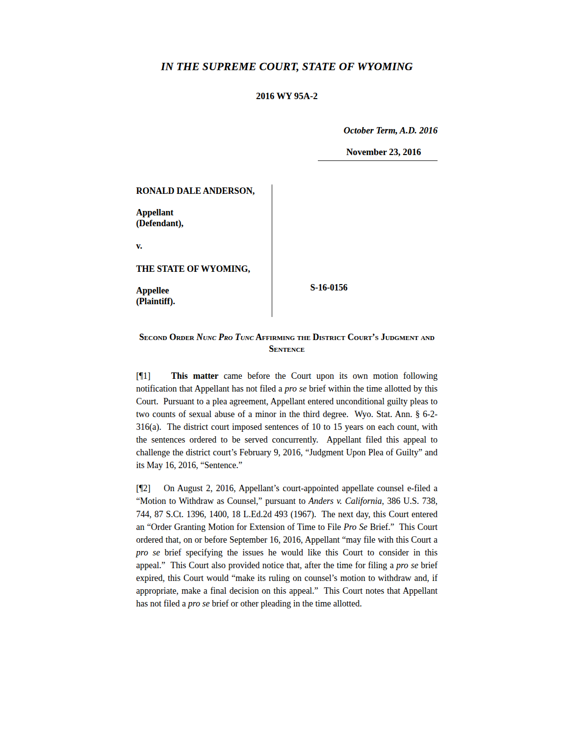IN THE SUPREME COURT, STATE OF WYOMING
2016 WY 95A-2
October Term, A.D. 2016
November 23, 2016
| RONALD DALE ANDERSON, Appellant (Defendant), v. THE STATE OF WYOMING, Appellee (Plaintiff). | S-16-0156 |
Second Order Nunc Pro Tunc Affirming the District Court’s Judgment and Sentence
[¶1] This matter came before the Court upon its own motion following notification that Appellant has not filed a pro se brief within the time allotted by this Court. Pursuant to a plea agreement, Appellant entered unconditional guilty pleas to two counts of sexual abuse of a minor in the third degree. Wyo. Stat. Ann. § 6-2-316(a). The district court imposed sentences of 10 to 15 years on each count, with the sentences ordered to be served concurrently. Appellant filed this appeal to challenge the district court’s February 9, 2016, “Judgment Upon Plea of Guilty” and its May 16, 2016, “Sentence.”
[¶2] On August 2, 2016, Appellant’s court-appointed appellate counsel e-filed a “Motion to Withdraw as Counsel,” pursuant to Anders v. California, 386 U.S. 738, 744, 87 S.Ct. 1396, 1400, 18 L.Ed.2d 493 (1967). The next day, this Court entered an “Order Granting Motion for Extension of Time to File Pro Se Brief.” This Court ordered that, on or before September 16, 2016, Appellant “may file with this Court a pro se brief specifying the issues he would like this Court to consider in this appeal.” This Court also provided notice that, after the time for filing a pro se brief expired, this Court would “make its ruling on counsel’s motion to withdraw and, if appropriate, make a final decision on this appeal.” This Court notes that Appellant has not filed a pro se brief or other pleading in the time allotted.